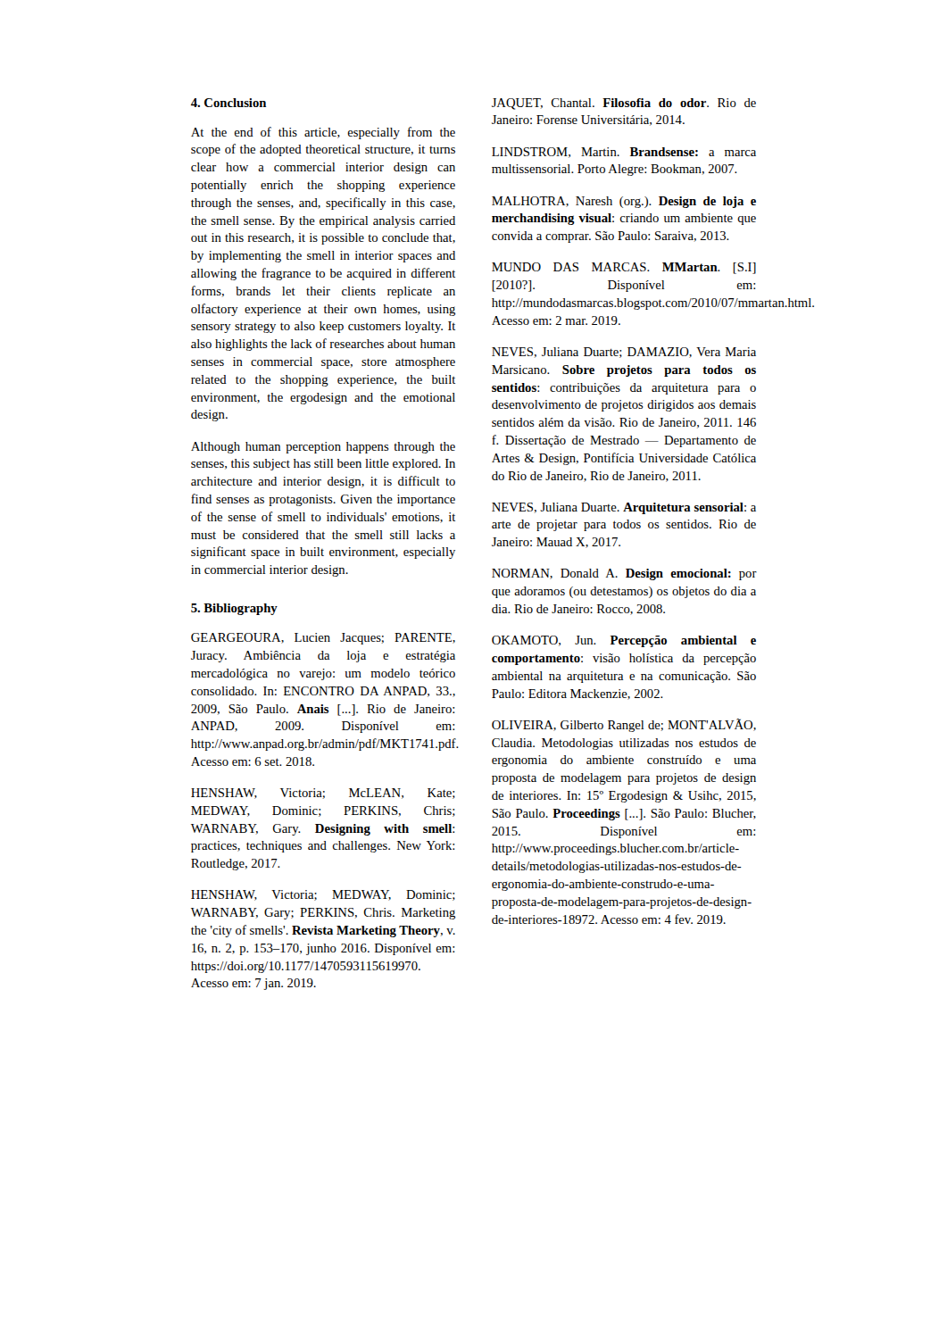4. Conclusion
At the end of this article, especially from the scope of the adopted theoretical structure, it turns clear how a commercial interior design can potentially enrich the shopping experience through the senses, and, specifically in this case, the smell sense. By the empirical analysis carried out in this research, it is possible to conclude that, by implementing the smell in interior spaces and allowing the fragrance to be acquired in different forms, brands let their clients replicate an olfactory experience at their own homes, using sensory strategy to also keep customers loyalty. It also highlights the lack of researches about human senses in commercial space, store atmosphere related to the shopping experience, the built environment, the ergodesign and the emotional design.
Although human perception happens through the senses, this subject has still been little explored. In architecture and interior design, it is difficult to find senses as protagonists. Given the importance of the sense of smell to individuals' emotions, it must be considered that the smell still lacks a significant space in built environment, especially in commercial interior design.
5. Bibliography
GEARGEOURA, Lucien Jacques; PARENTE, Juracy. Ambiência da loja e estratégia mercadológica no varejo: um modelo teórico consolidado. In: ENCONTRO DA ANPAD, 33., 2009, São Paulo. Anais [...]. Rio de Janeiro: ANPAD, 2009. Disponível em: http://www.anpad.org.br/admin/pdf/MKT1741.pdf. Acesso em: 6 set. 2018.
HENSHAW, Victoria; McLEAN, Kate; MEDWAY, Dominic; PERKINS, Chris; WARNABY, Gary. Designing with smell: practices, techniques and challenges. New York: Routledge, 2017.
HENSHAW, Victoria; MEDWAY, Dominic; WARNABY, Gary; PERKINS, Chris. Marketing the 'city of smells'. Revista Marketing Theory, v. 16, n. 2, p. 153–170, junho 2016. Disponível em: https://doi.org/10.1177/1470593115619970. Acesso em: 7 jan. 2019.
JAQUET, Chantal. Filosofia do odor. Rio de Janeiro: Forense Universitária, 2014.
LINDSTROM, Martin. Brandsense: a marca multissensorial. Porto Alegre: Bookman, 2007.
MALHOTRA, Naresh (org.). Design de loja e merchandising visual: criando um ambiente que convida a comprar. São Paulo: Saraiva, 2013.
MUNDO DAS MARCAS. MMartan. [S.I] [2010?]. Disponível em: http://mundodasmarcas.blogspot.com/2010/07/mmartan.html. Acesso em: 2 mar. 2019.
NEVES, Juliana Duarte; DAMAZIO, Vera Maria Marsicano. Sobre projetos para todos os sentidos: contribuições da arquitetura para o desenvolvimento de projetos dirigidos aos demais sentidos além da visão. Rio de Janeiro, 2011. 146 f. Dissertação de Mestrado — Departamento de Artes & Design, Pontifícia Universidade Católica do Rio de Janeiro, Rio de Janeiro, 2011.
NEVES, Juliana Duarte. Arquitetura sensorial: a arte de projetar para todos os sentidos. Rio de Janeiro: Mauad X, 2017.
NORMAN, Donald A. Design emocional: por que adoramos (ou detestamos) os objetos do dia a dia. Rio de Janeiro: Rocco, 2008.
OKAMOTO, Jun. Percepção ambiental e comportamento: visão holística da percepção ambiental na arquitetura e na comunicação. São Paulo: Editora Mackenzie, 2002.
OLIVEIRA, Gilberto Rangel de; MONT'ALVÃO, Claudia. Metodologias utilizadas nos estudos de ergonomia do ambiente construído e uma proposta de modelagem para projetos de design de interiores. In: 15º Ergodesign & Usihc, 2015, São Paulo. Proceedings [...]. São Paulo: Blucher, 2015. Disponível em: http://www.proceedings.blucher.com.br/article-details/metodologias-utilizadas-nos-estudos-de-ergonomia-do-ambiente-construdo-e-uma-proposta-de-modelagem-para-projetos-de-design-de-interiores-18972. Acesso em: 4 fev. 2019.